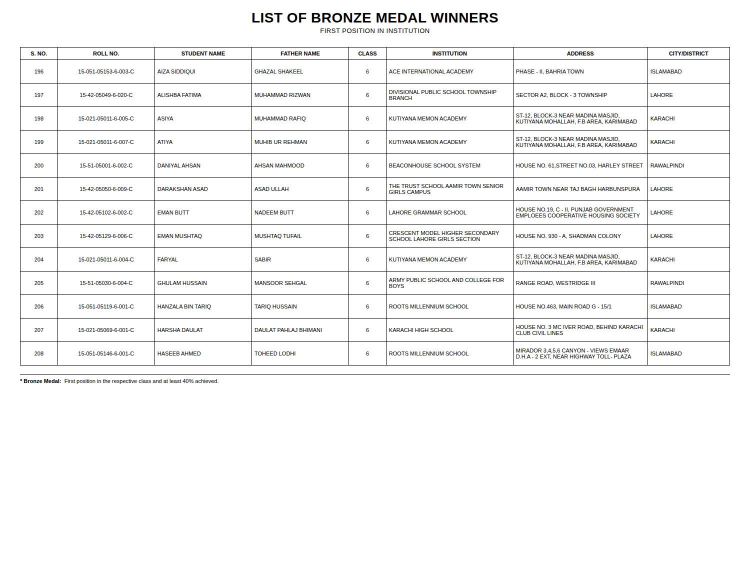LIST OF BRONZE MEDAL WINNERS
FIRST POSITION IN INSTITUTION
| S. NO. | ROLL NO. | STUDENT NAME | FATHER NAME | CLASS | INSTITUTION | ADDRESS | CITY/DISTRICT |
| --- | --- | --- | --- | --- | --- | --- | --- |
| 196 | 15-051-05153-6-003-C | AIZA SIDDIQUI | GHAZAL SHAKEEL | 6 | ACE INTERNATIONAL ACADEMY | PHASE - II, BAHRIA TOWN | ISLAMABAD |
| 197 | 15-42-05049-6-020-C | ALISHBA FATIMA | MUHAMMAD RIZWAN | 6 | DIVISIONAL PUBLIC SCHOOL TOWNSHIP BRANCH | SECTOR A2, BLOCK - 3 TOWNSHIP | LAHORE |
| 198 | 15-021-05011-6-005-C | ASIYA | MUHAMMAD RAFIQ | 6 | KUTIYANA MEMON ACADEMY | ST-12, BLOCK-3 NEAR MADINA MASJID, KUTIYANA MOHALLAH, F.B AREA, KARIMABAD | KARACHI |
| 199 | 15-021-05011-6-007-C | ATIYA | MUHIB UR REHMAN | 6 | KUTIYANA MEMON ACADEMY | ST-12, BLOCK-3 NEAR MADINA MASJID, KUTIYANA MOHALLAH, F.B AREA, KARIMABAD | KARACHI |
| 200 | 15-51-05001-6-002-C | DANIYAL AHSAN | AHSAN MAHMOOD | 6 | BEACONHOUSE SCHOOL SYSTEM | HOUSE NO. 61,STREET NO.03, HARLEY STREET | RAWALPINDI |
| 201 | 15-42-05050-6-009-C | DARAKSHAN ASAD | ASAD ULLAH | 6 | THE TRUST SCHOOL AAMIR TOWN SENIOR GIRLS CAMPUS | AAMIR TOWN NEAR TAJ BAGH HARBUNSPURA | LAHORE |
| 202 | 15-42-05102-6-002-C | EMAN BUTT | NADEEM BUTT | 6 | LAHORE GRAMMAR SCHOOL | HOUSE NO.19, C - II, PUNJAB GOVERNMENT EMPLOEES COOPERATIVE HOUSING SOCIETY | LAHORE |
| 203 | 15-42-05129-6-006-C | EMAN MUSHTAQ | MUSHTAQ TUFAIL | 6 | CRESCENT MODEL HIGHER SECONDARY SCHOOL LAHORE GIRLS SECTION | HOUSE NO. 930 - A, SHADMAN COLONY | LAHORE |
| 204 | 15-021-05011-6-004-C | FARYAL | SABIR | 6 | KUTIYANA MEMON ACADEMY | ST-12, BLOCK-3 NEAR MADINA MASJID, KUTIYANA MOHALLAH, F.B AREA, KARIMABAD | KARACHI |
| 205 | 15-51-05030-6-004-C | GHULAM HUSSAIN | MANSOOR SEHGAL | 6 | ARMY PUBLIC SCHOOL AND COLLEGE FOR BOYS | RANGE ROAD, WESTRIDGE III | RAWALPINDI |
| 206 | 15-051-05119-6-001-C | HANZALA BIN TARIQ | TARIQ HUSSAIN | 6 | ROOTS MILLENNIUM SCHOOL | HOUSE NO.463, MAIN ROAD G - 15/1 | ISLAMABAD |
| 207 | 15-021-05069-6-001-C | HARSHA DAULAT | DAULAT PAHLAJ BHIMANI | 6 | KARACHI HIGH SCHOOL | HOUSE NO. 3 MC IVER ROAD, BEHIND KARACHI CLUB CIVIL LINES | KARACHI |
| 208 | 15-051-05146-6-001-C | HASEEB AHMED | TOHEED LODHI | 6 | ROOTS MILLENNIUM SCHOOL | MIRADOR 3,4,5,6 CANYON - VIEWS EMAAR D.H.A - 2 EXT, NEAR HIGHWAY TOLL- PLAZA | ISLAMABAD |
* Bronze Medal: First position in the respective class and at least 40% achieved.